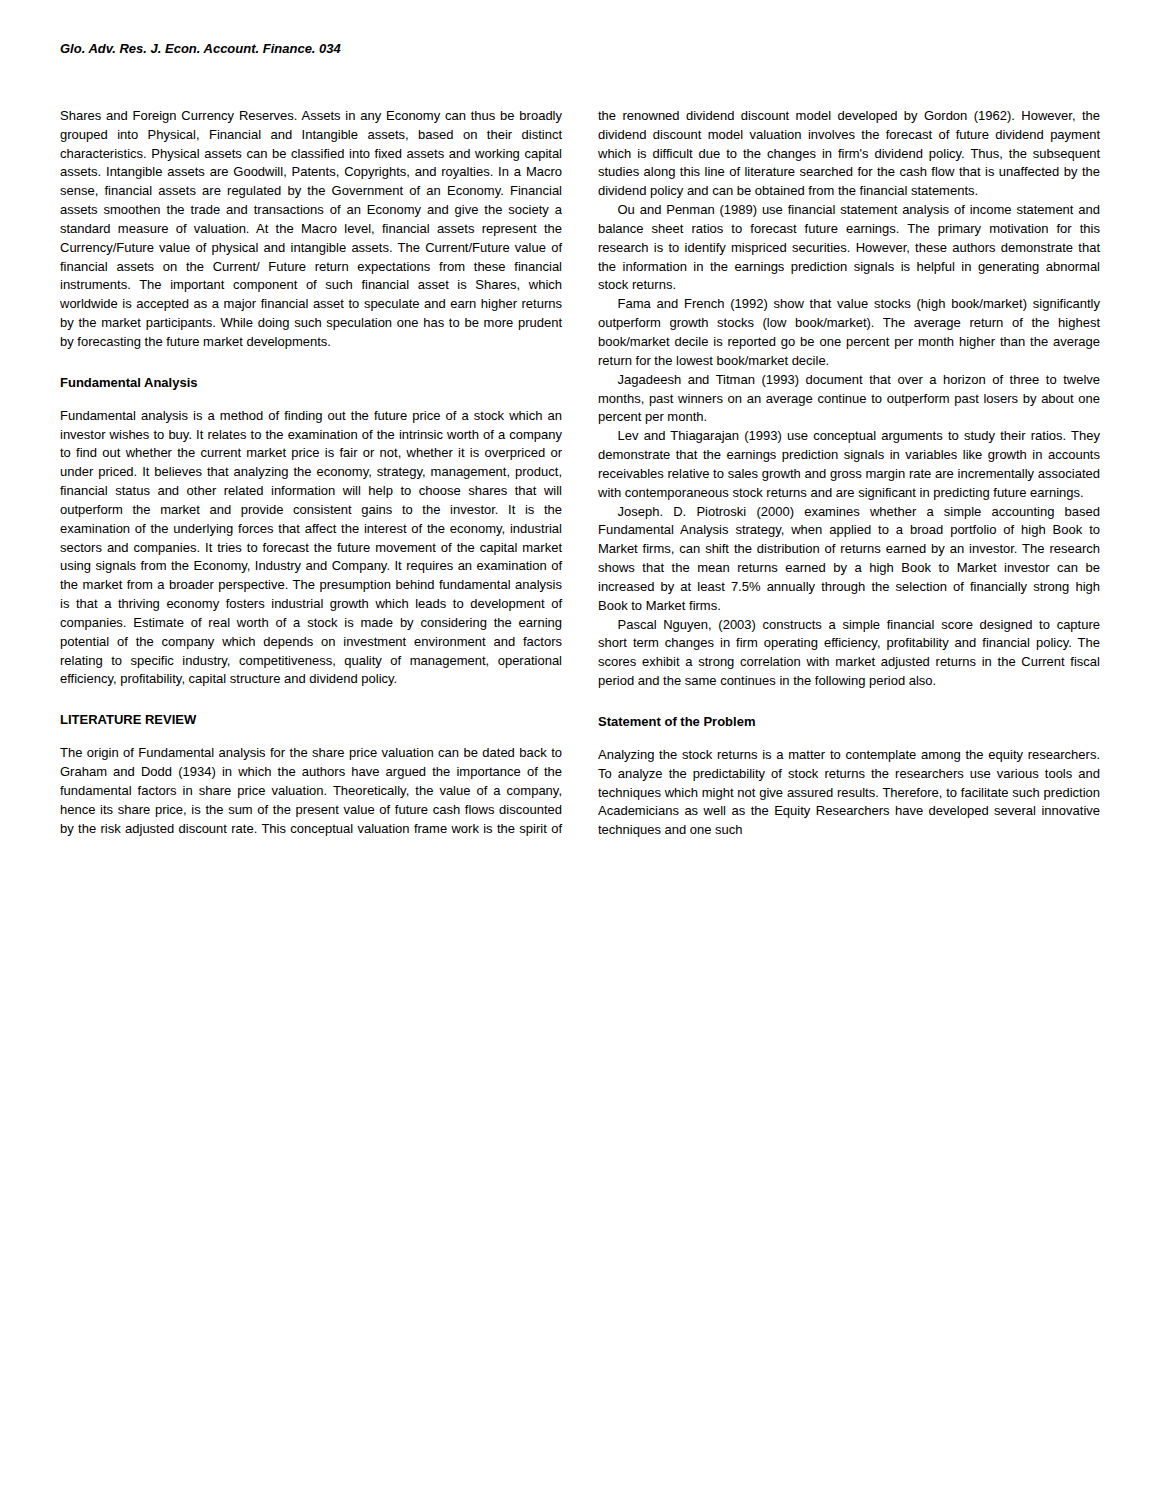Glo. Adv. Res. J. Econ. Account. Finance. 034
Shares and Foreign Currency Reserves. Assets in any Economy can thus be broadly grouped into Physical, Financial and Intangible assets, based on their distinct characteristics. Physical assets can be classified into fixed assets and working capital assets. Intangible assets are Goodwill, Patents, Copyrights, and royalties. In a Macro sense, financial assets are regulated by the Government of an Economy. Financial assets smoothen the trade and transactions of an Economy and give the society a standard measure of valuation. At the Macro level, financial assets represent the Currency/Future value of physical and intangible assets. The Current/Future value of financial assets on the Current/ Future return expectations from these financial instruments. The important component of such financial asset is Shares, which worldwide is accepted as a major financial asset to speculate and earn higher returns by the market participants. While doing such speculation one has to be more prudent by forecasting the future market developments.
Fundamental Analysis
Fundamental analysis is a method of finding out the future price of a stock which an investor wishes to buy. It relates to the examination of the intrinsic worth of a company to find out whether the current market price is fair or not, whether it is overpriced or under priced. It believes that analyzing the economy, strategy, management, product, financial status and other related information will help to choose shares that will outperform the market and provide consistent gains to the investor. It is the examination of the underlying forces that affect the interest of the economy, industrial sectors and companies. It tries to forecast the future movement of the capital market using signals from the Economy, Industry and Company. It requires an examination of the market from a broader perspective. The presumption behind fundamental analysis is that a thriving economy fosters industrial growth which leads to development of companies. Estimate of real worth of a stock is made by considering the earning potential of the company which depends on investment environment and factors relating to specific industry, competitiveness, quality of management, operational efficiency, profitability, capital structure and dividend policy.
LITERATURE REVIEW
The origin of Fundamental analysis for the share price valuation can be dated back to Graham and Dodd (1934) in which the authors have argued the importance of the fundamental factors in share price valuation. Theoretically, the value of a company, hence its share price, is the sum of the present value of future cash flows discounted by the risk adjusted discount rate. This conceptual valuation frame work is the spirit of the renowned dividend discount model developed by Gordon (1962). However, the dividend discount model valuation involves the forecast of future dividend payment which is difficult due to the changes in firm's dividend policy. Thus, the subsequent studies along this line of literature searched for the cash flow that is unaffected by the dividend policy and can be obtained from the financial statements.
Ou and Penman (1989) use financial statement analysis of income statement and balance sheet ratios to forecast future earnings. The primary motivation for this research is to identify mispriced securities. However, these authors demonstrate that the information in the earnings prediction signals is helpful in generating abnormal stock returns.
Fama and French (1992) show that value stocks (high book/market) significantly outperform growth stocks (low book/market). The average return of the highest book/market decile is reported go be one percent per month higher than the average return for the lowest book/market decile.
Jagadeesh and Titman (1993) document that over a horizon of three to twelve months, past winners on an average continue to outperform past losers by about one percent per month.
Lev and Thiagarajan (1993) use conceptual arguments to study their ratios. They demonstrate that the earnings prediction signals in variables like growth in accounts receivables relative to sales growth and gross margin rate are incrementally associated with contemporaneous stock returns and are significant in predicting future earnings.
Joseph. D. Piotroski (2000) examines whether a simple accounting based Fundamental Analysis strategy, when applied to a broad portfolio of high Book to Market firms, can shift the distribution of returns earned by an investor. The research shows that the mean returns earned by a high Book to Market investor can be increased by at least 7.5% annually through the selection of financially strong high Book to Market firms.
Pascal Nguyen, (2003) constructs a simple financial score designed to capture short term changes in firm operating efficiency, profitability and financial policy. The scores exhibit a strong correlation with market adjusted returns in the Current fiscal period and the same continues in the following period also.
Statement of the Problem
Analyzing the stock returns is a matter to contemplate among the equity researchers. To analyze the predictability of stock returns the researchers use various tools and techniques which might not give assured results. Therefore, to facilitate such prediction Academicians as well as the Equity Researchers have developed several innovative techniques and one such